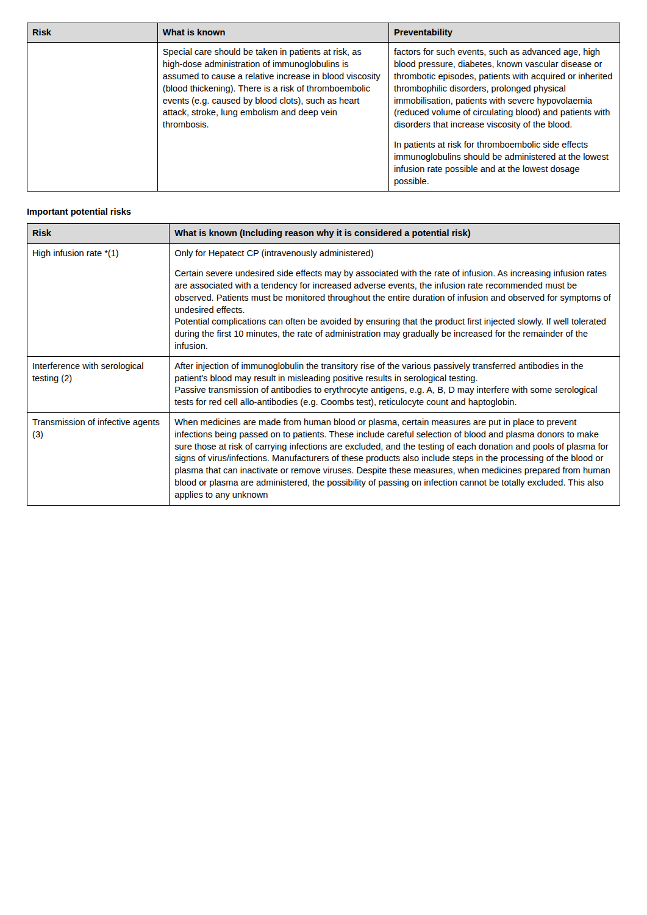| Risk | What is known | Preventability |
| --- | --- | --- |
| | Special care should be taken in patients at risk, as high-dose administration of immunoglobulins is assumed to cause a relative increase in blood viscosity (blood thickening). There is a risk of thromboembolic events (e.g. caused by blood clots), such as heart attack, stroke, lung embolism and deep vein thrombosis. | factors for such events, such as advanced age, high blood pressure, diabetes, known vascular disease or thrombotic episodes, patients with acquired or inherited thrombophilic disorders, prolonged physical immobilisation, patients with severe hypovolaemia (reduced volume of circulating blood) and patients with disorders that increase viscosity of the blood. In patients at risk for thromboembolic side effects immunoglobulins should be administered at the lowest infusion rate possible and at the lowest dosage possible. |
Important potential risks
| Risk | What is known (Including reason why it is considered a potential risk) |
| --- | --- |
| High infusion rate *(1) | Only for Hepatect CP (intravenously administered) Certain severe undesired side effects may by associated with the rate of infusion. As increasing infusion rates are associated with a tendency for increased adverse events, the infusion rate recommended must be observed. Patients must be monitored throughout the entire duration of infusion and observed for symptoms of undesired effects. Potential complications can often be avoided by ensuring that the product first injected slowly. If well tolerated during the first 10 minutes, the rate of administration may gradually be increased for the remainder of the infusion. |
| Interference with serological testing (2) | After injection of immunoglobulin the transitory rise of the various passively transferred antibodies in the patient's blood may result in misleading positive results in serological testing. Passive transmission of antibodies to erythrocyte antigens, e.g. A, B, D may interfere with some serological tests for red cell allo-antibodies (e.g. Coombs test), reticulocyte count and haptoglobin. |
| Transmission of infective agents (3) | When medicines are made from human blood or plasma, certain measures are put in place to prevent infections being passed on to patients. These include careful selection of blood and plasma donors to make sure those at risk of carrying infections are excluded, and the testing of each donation and pools of plasma for signs of virus/infections. Manufacturers of these products also include steps in the processing of the blood or plasma that can inactivate or remove viruses. Despite these measures, when medicines prepared from human blood or plasma are administered, the possibility of passing on infection cannot be totally excluded. This also applies to any unknown |